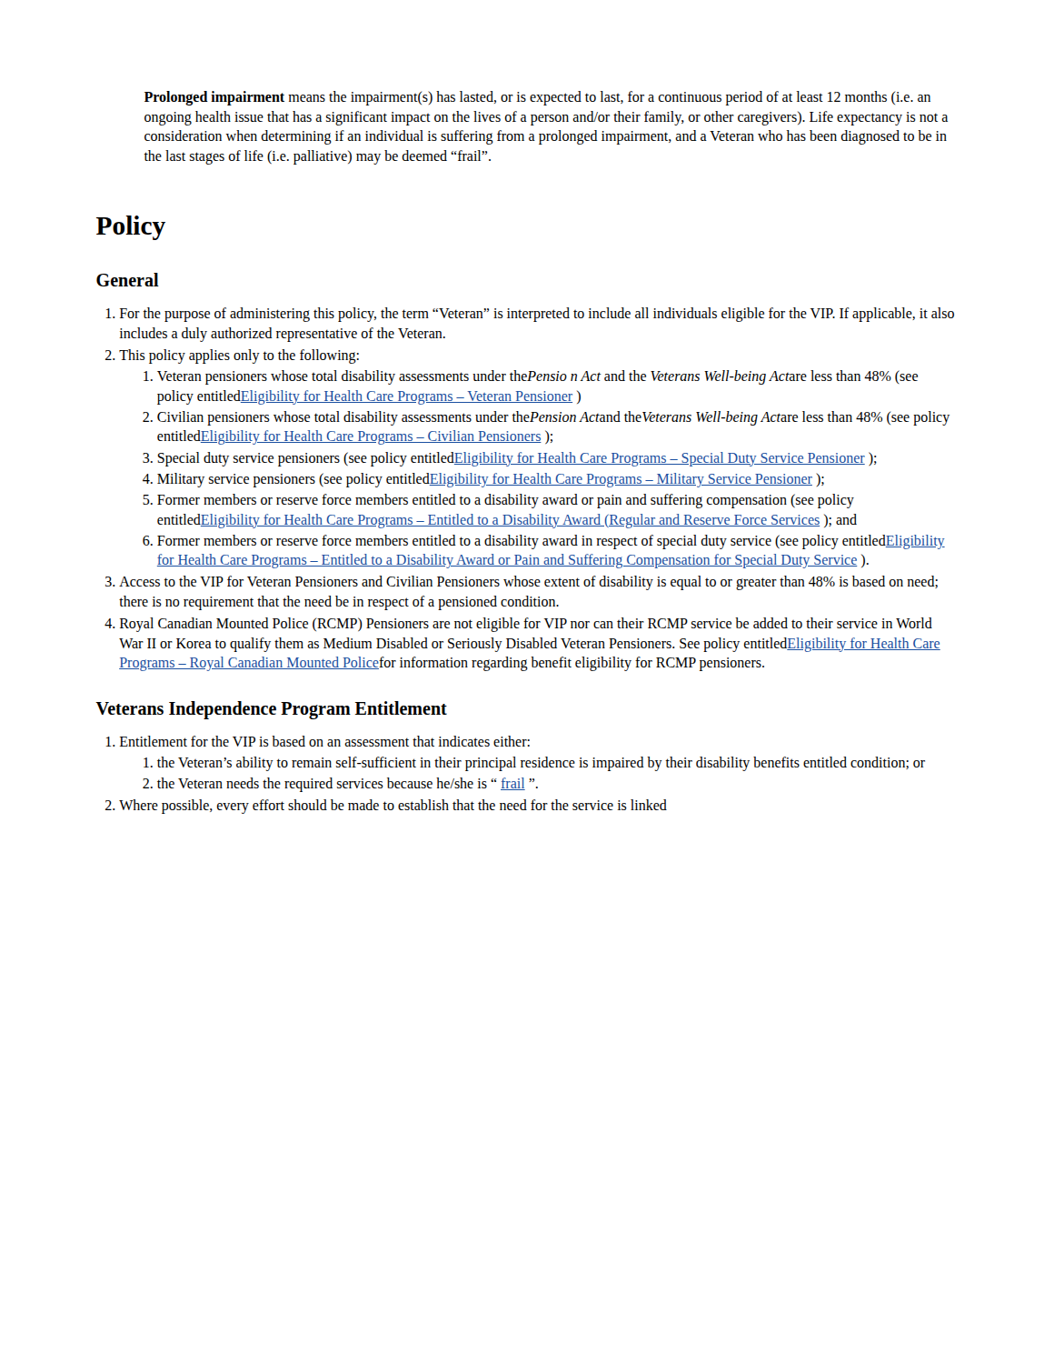Prolonged impairment means the impairment(s) has lasted, or is expected to last, for a continuous period of at least 12 months (i.e. an ongoing health issue that has a significant impact on the lives of a person and/or their family, or other caregivers). Life expectancy is not a consideration when determining if an individual is suffering from a prolonged impairment, and a Veteran who has been diagnosed to be in the last stages of life (i.e. palliative) may be deemed “frail”.
Policy
General
For the purpose of administering this policy, the term “Veteran” is interpreted to include all individuals eligible for the VIP. If applicable, it also includes a duly authorized representative of the Veteran.
This policy applies only to the following:
Veteran pensioners whose total disability assessments under thePensio n Act and the Veterans Well-being Actare less than 48% (see policy entitledEligibility for Health Care Programs – Veteran Pensioner )
Civilian pensioners whose total disability assessments under thePension Actand theVeterans Well-being Actare less than 48% (see policy entitledEligibility for Health Care Programs – Civilian Pensioners );
Special duty service pensioners (see policy entitledEligibility for Health Care Programs – Special Duty Service Pensioner );
Military service pensioners (see policy entitledEligibility for Health Care Programs – Military Service Pensioner );
Former members or reserve force members entitled to a disability award or pain and suffering compensation (see policy entitledEligibility for Health Care Programs – Entitled to a Disability Award (Regular and Reserve Force Services ); and
Former members or reserve force members entitled to a disability award in respect of special duty service (see policy entitledEligibility for Health Care Programs – Entitled to a Disability Award or Pain and Suffering Compensation for Special Duty Service ).
Access to the VIP for Veteran Pensioners and Civilian Pensioners whose extent of disability is equal to or greater than 48% is based on need; there is no requirement that the need be in respect of a pensioned condition.
Royal Canadian Mounted Police (RCMP) Pensioners are not eligible for VIP nor can their RCMP service be added to their service in World War II or Korea to qualify them as Medium Disabled or Seriously Disabled Veteran Pensioners. See policy entitledEligibility for Health Care Programs – Royal Canadian Mounted Policefor information regarding benefit eligibility for RCMP pensioners.
Veterans Independence Program Entitlement
Entitlement for the VIP is based on an assessment that indicates either:
the Veteran’s ability to remain self-sufficient in their principal residence is impaired by their disability benefits entitled condition; or
the Veteran needs the required services because he/she is “ frail ”.
Where possible, every effort should be made to establish that the need for the service is linked